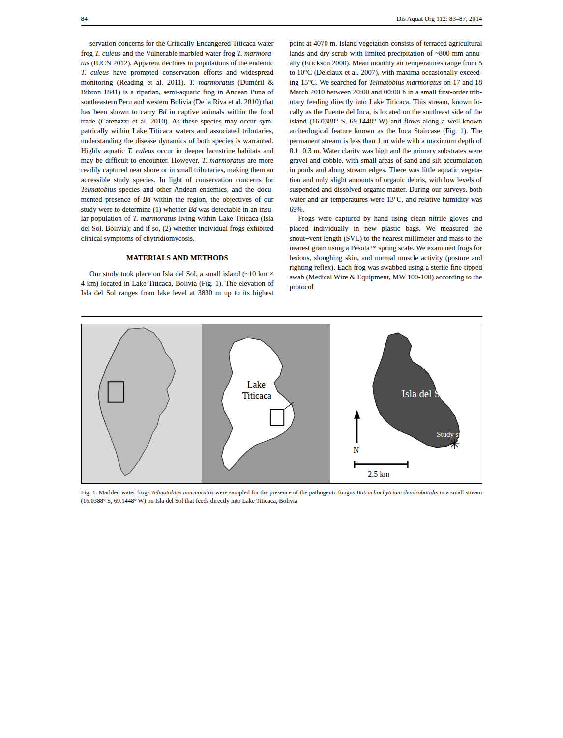84 Dis Aquat Org 112: 83–87, 2014
servation concerns for the Critically Endangered Titicaca water frog T. culeus and the Vulnerable marbled water frog T. marmoratus (IUCN 2012). Apparent declines in populations of the endemic T. culeus have prompted conservation efforts and widespread monitoring (Reading et al. 2011). T. marmoratus (Duméril & Bibron 1841) is a riparian, semi-aquatic frog in Andean Puna of southeastern Peru and western Bolivia (De la Riva et al. 2010) that has been shown to carry Bd in captive animals within the food trade (Catenazzi et al. 2010). As these species may occur sympatrically within Lake Titicaca waters and associated tributaries, understanding the disease dynamics of both species is warranted. Highly aquatic T. culeus occur in deeper lacustrine habitats and may be difficult to encounter. However, T. marmoratus are more readily captured near shore or in small tributaries, making them an accessible study species. In light of conservation concerns for Telmatobius species and other Andean endemics, and the documented presence of Bd within the region, the objectives of our study were to determine (1) whether Bd was detectable in an insular population of T. marmoratus living within Lake Titicaca (Isla del Sol, Bolivia); and if so, (2) whether individual frogs exhibited clinical symptoms of chytridiomycosis.
Materials and methods
Our study took place on Isla del Sol, a small island (~10 km × 4 km) located in Lake Titicaca, Bolivia (Fig. 1). The elevation of Isla del Sol ranges from lake level at 3830 m up to its highest point at 4070 m. Island vegetation consists of terraced agricultural lands and dry scrub with limited precipitation of ~800 mm annually (Erickson 2000). Mean monthly air temperatures range from 5 to 10°C (Delclaux et al. 2007), with maxima occasionally exceeding 15°C. We searched for Telmatobius marmoratus on 17 and 18 March 2010 between 20:00 and 00:00 h in a small first-order tributary feeding directly into Lake Titicaca. This stream, known locally as the Fuente del Inca, is located on the southeast side of the island (16.0388° S, 69.1448° W) and flows along a well-known archeological feature known as the Inca Staircase (Fig. 1). The permanent stream is less than 1 m wide with a maximum depth of 0.1−0.3 m. Water clarity was high and the primary substrates were gravel and cobble, with small areas of sand and silt accumulation in pools and along stream edges. There was little aquatic vegetation and only slight amounts of organic debris, with low levels of suspended and dissolved organic matter. During our surveys, both water and air temperatures were 13°C, and relative humidity was 69%.
Frogs were captured by hand using clean nitrile gloves and placed individually in new plastic bags. We measured the snout−vent length (SVL) to the nearest millimeter and mass to the nearest gram using a Pesola™ spring scale. We examined frogs for lesions, sloughing skin, and normal muscle activity (posture and righting reflex). Each frog was swabbed using a sterile fine-tipped swab (Medical Wire & Equipment, MW 100-100) according to the protocol
Lake Titicaca
Isla del Sol N 2.5 km Study site ✳
Fig. 1. Marbled water frogs Telmatobius marmoratus were sampled for the presence of the pathogenic fungus Batrachochytrium dendrobatidis in a small stream (16.0388° S, 69.1448° W) on Isla del Sol that feeds directly into Lake Titicaca, Bolivia